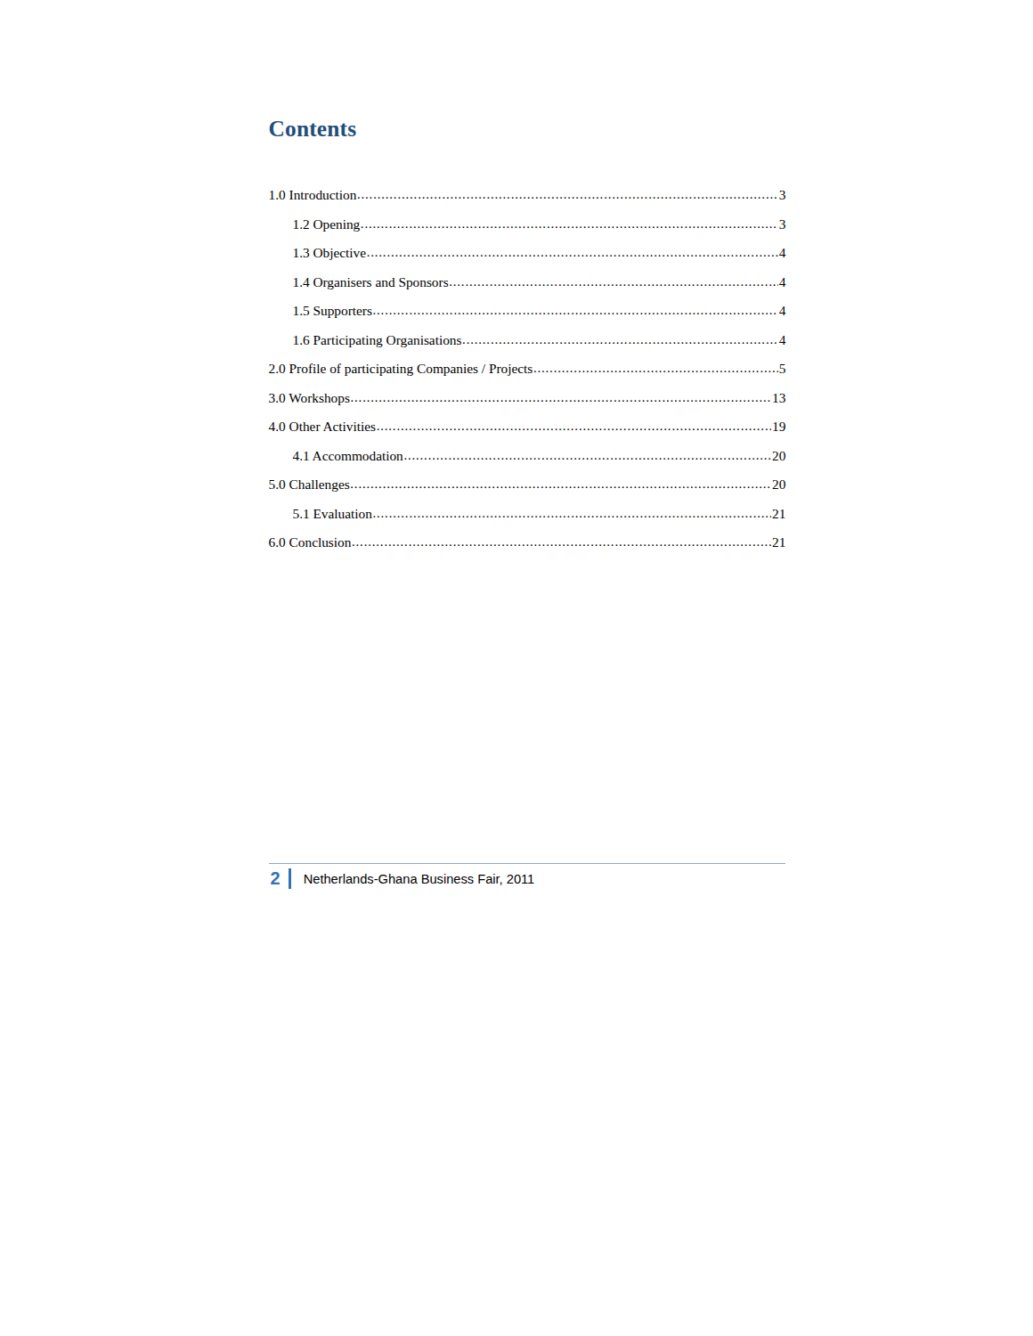Contents
1.0 Introduction ........................................................................................................................................................... 3
1.2 Opening ......................................................................................................................................................... 3
1.3 Objective ....................................................................................................................................................... 4
1.4 Organisers and Sponsors ................................................................................................................. 4
1.5 Supporters .................................................................................................................................................... 4
1.6 Participating Organisations .............................................................................................................. 4
2.0 Profile of participating Companies / Projects ............................................................................................. 5
3.0 Workshops ......................................................................................................................................................... 13
4.0 Other Activities .............................................................................................................................................. 19
4.1 Accommodation ..................................................................................................................................... 20
5.0 Challenges ......................................................................................................................................................... 20
5.1 Evaluation ..................................................................................................................................................... 21
6.0 Conclusion ......................................................................................................................................................... 21
2 Netherlands-Ghana Business Fair, 2011